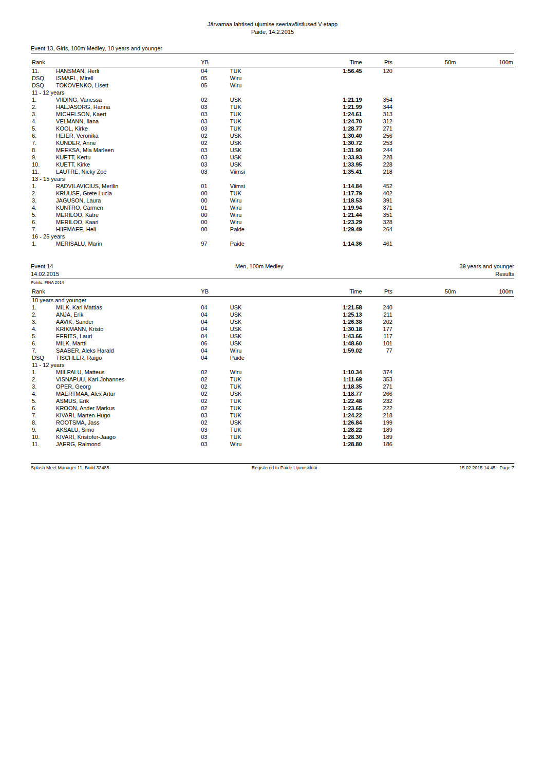Järvamaa lahtised ujumise seeriavõistlused V etapp
Paide, 14.2.2015
Event 13, Girls, 100m Medley, 10 years and younger
| Rank | | YB | | Time | Pts | 50m | 100m |
| --- | --- | --- | --- | --- | --- | --- | --- |
| 11. | HANSMAN, Herli | 04 | TUK | 1:56.45 | 120 | | |
| DSQ | ISMAEL, Mirell | 05 | Wiru | | | | |
| DSQ | TOKOVENKO, Lisett | 05 | Wiru | | | | |
| 11 - 12 years |
| 1. | VIIDING, Vanessa | 02 | USK | 1:21.19 | 354 | | |
| 2. | HALJASORG, Hanna | 03 | TUK | 1:21.99 | 344 | | |
| 3. | MICHELSON, Kaert | 03 | TUK | 1:24.61 | 313 | | |
| 4. | VELMANN, Ilana | 03 | TUK | 1:24.70 | 312 | | |
| 5. | KOOL, Kirke | 03 | TUK | 1:28.77 | 271 | | |
| 6. | HEIER, Veronika | 02 | USK | 1:30.40 | 256 | | |
| 7. | KUNDER, Anne | 02 | USK | 1:30.72 | 253 | | |
| 8. | MEEKSA, Mia Marleen | 03 | USK | 1:31.90 | 244 | | |
| 9. | KUETT, Kertu | 03 | USK | 1:33.93 | 228 | | |
| 10. | KUETT, Kirke | 03 | USK | 1:33.95 | 228 | | |
| 11. | LAUTRE, Nicky Zoe | 03 | Viimsi | 1:35.41 | 218 | | |
| 13 - 15 years |
| 1. | RADVILAVICIUS, Merilin | 01 | Viimsi | 1:14.84 | 452 | | |
| 2. | KRUUSE, Grete Lucia | 00 | TUK | 1:17.79 | 402 | | |
| 3. | JAGUSON, Laura | 00 | Wiru | 1:18.53 | 391 | | |
| 4. | KUNTRO, Carmen | 01 | Wiru | 1:19.94 | 371 | | |
| 5. | MERILOO, Katre | 00 | Wiru | 1:21.44 | 351 | | |
| 6. | MERILOO, Kaari | 00 | Wiru | 1:23.29 | 328 | | |
| 7. | HIIEMAEE, Heli | 00 | Paide | 1:29.49 | 264 | | |
| 16 - 25 years |
| 1. | MERISALU, Marin | 97 | Paide | 1:14.36 | 461 | | |
Event 14
14.02.2015
Men, 100m Medley
39 years and younger
Results
Points: FINA 2014
| Rank | | YB | | Time | Pts | 50m | 100m |
| --- | --- | --- | --- | --- | --- | --- | --- |
| 10 years and younger |
| 1. | MILK, Karl Mattias | 04 | USK | 1:21.58 | 240 | | |
| 2. | ANJA, Erik | 04 | USK | 1:25.13 | 211 | | |
| 3. | AAVIK, Sander | 04 | USK | 1:26.38 | 202 | | |
| 4. | KRIKMANN, Kristo | 04 | USK | 1:30.18 | 177 | | |
| 5. | EERITS, Lauri | 04 | USK | 1:43.66 | 117 | | |
| 6. | MILK, Martti | 06 | USK | 1:48.60 | 101 | | |
| 7. | SAABER, Aleks Harald | 04 | Wiru | 1:59.02 | 77 | | |
| DSQ | TISCHLER, Raigo | 04 | Paide | | | | |
| 11 - 12 years |
| 1. | MIILPALU, Matteus | 02 | Wiru | 1:10.34 | 374 | | |
| 2. | VISNAPUU, Karl-Johannes | 02 | TUK | 1:11.69 | 353 | | |
| 3. | OPER, Georg | 02 | TUK | 1:18.35 | 271 | | |
| 4. | MAERTMAA, Alex Artur | 02 | USK | 1:18.77 | 266 | | |
| 5. | ASMUS, Erik | 02 | TUK | 1:22.48 | 232 | | |
| 6. | KROON, Ander Markus | 02 | TUK | 1:23.65 | 222 | | |
| 7. | KIVARI, Marten-Hugo | 03 | TUK | 1:24.22 | 218 | | |
| 8. | ROOTSMA, Jass | 02 | USK | 1:26.84 | 199 | | |
| 9. | AKSALU, Simo | 03 | TUK | 1:28.22 | 189 | | |
| 10. | KIVARI, Kristofer-Jaago | 03 | TUK | 1:28.30 | 189 | | |
| 11. | JAERG, Raimond | 03 | Wiru | 1:28.80 | 186 | | |
Splash Meet Manager 11, Build 32485
Registered to Paide Ujumisklubi
15.02.2015 14:45 - Page 7